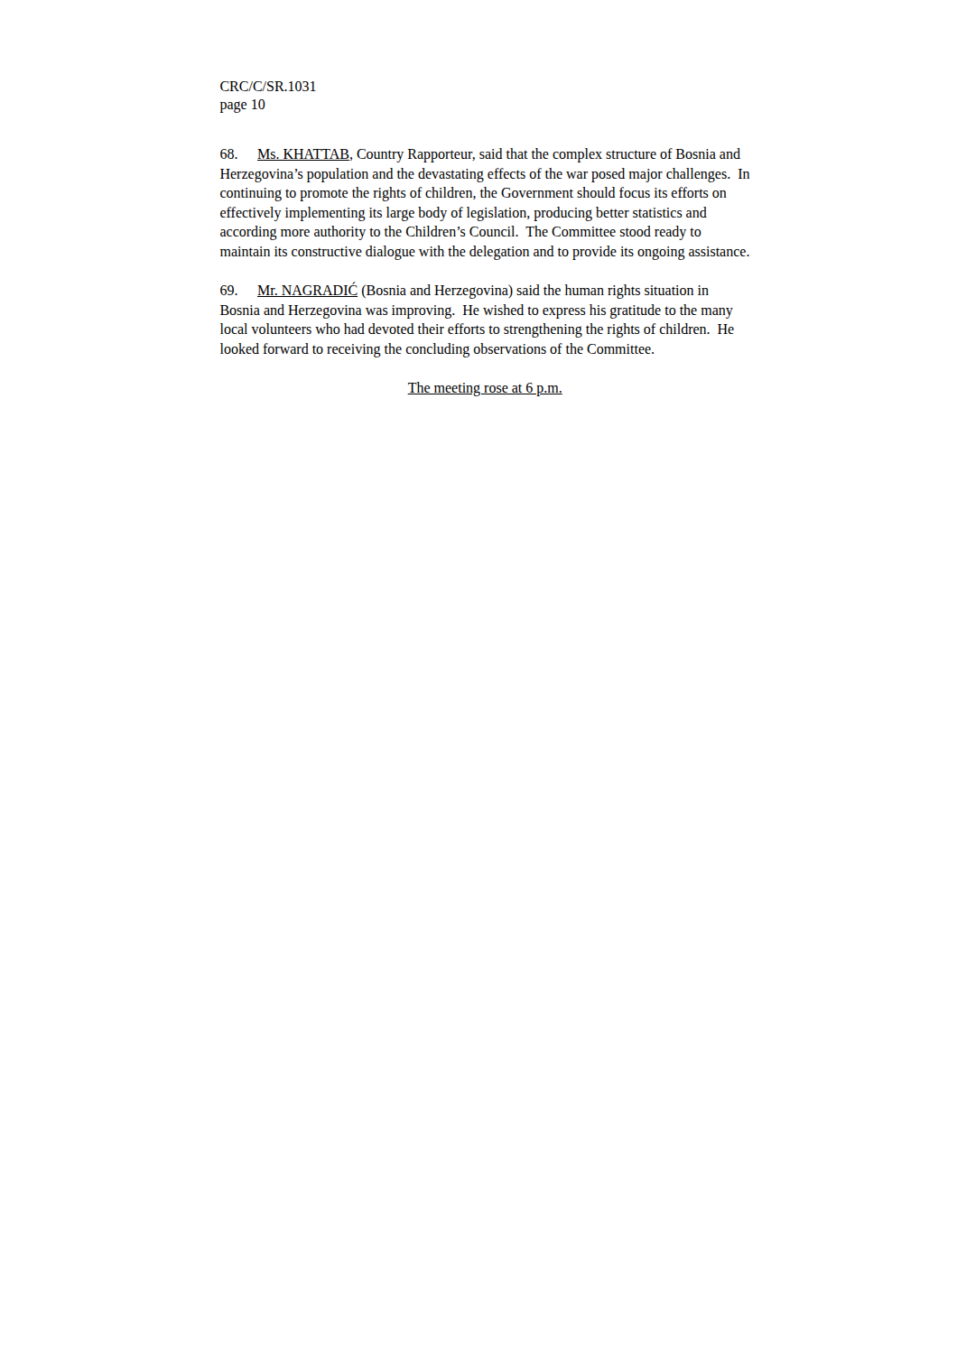CRC/C/SR.1031 page 10
68. Ms. KHATTAB, Country Rapporteur, said that the complex structure of Bosnia and Herzegovina’s population and the devastating effects of the war posed major challenges. In continuing to promote the rights of children, the Government should focus its efforts on effectively implementing its large body of legislation, producing better statistics and according more authority to the Children’s Council. The Committee stood ready to maintain its constructive dialogue with the delegation and to provide its ongoing assistance.
69. Mr. NAGRADIĆ (Bosnia and Herzegovina) said the human rights situation in Bosnia and Herzegovina was improving. He wished to express his gratitude to the many local volunteers who had devoted their efforts to strengthening the rights of children. He looked forward to receiving the concluding observations of the Committee.
The meeting rose at 6 p.m.